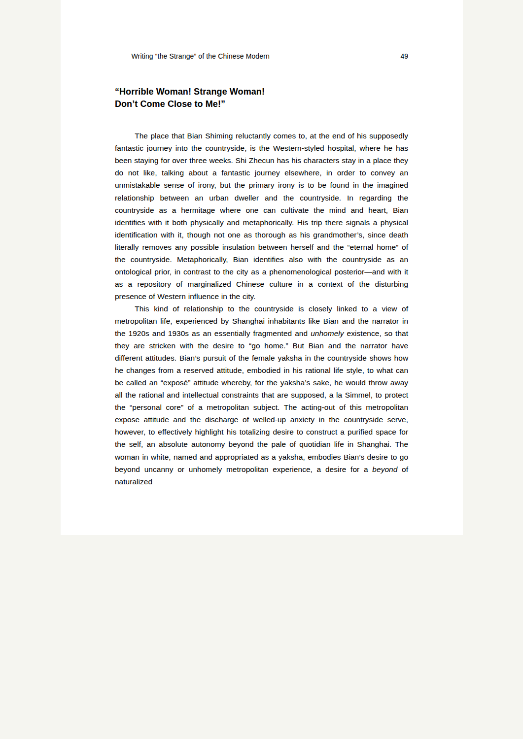Writing “the Strange” of the Chinese Modern 49
“Horrible Woman! Strange Woman!
Don’t Come Close to Me!”
The place that Bian Shiming reluctantly comes to, at the end of his supposedly fantastic journey into the countryside, is the Western-styled hospital, where he has been staying for over three weeks. Shi Zhecun has his characters stay in a place they do not like, talking about a fantastic journey elsewhere, in order to convey an unmistakable sense of irony, but the primary irony is to be found in the imagined relationship between an urban dweller and the countryside. In regarding the countryside as a hermitage where one can cultivate the mind and heart, Bian identifies with it both physically and metaphorically. His trip there signals a physical identification with it, though not one as thorough as his grandmother’s, since death literally removes any possible insulation between herself and the “eternal home” of the countryside. Metaphorically, Bian identifies also with the countryside as an ontological prior, in contrast to the city as a phenomenological posterior—and with it as a repository of marginalized Chinese culture in a context of the disturbing presence of Western influence in the city.
This kind of relationship to the countryside is closely linked to a view of metropolitan life, experienced by Shanghai inhabitants like Bian and the narrator in the 1920s and 1930s as an essentially fragmented and unhomely existence, so that they are stricken with the desire to “go home.” But Bian and the narrator have different attitudes. Bian’s pursuit of the female yaksha in the countryside shows how he changes from a reserved attitude, embodied in his rational life style, to what can be called an “exposé” attitude whereby, for the yaksha’s sake, he would throw away all the rational and intellectual constraints that are supposed, a la Simmel, to protect the “personal core” of a metropolitan subject. The acting-out of this metropolitan expose attitude and the discharge of welled-up anxiety in the countryside serve, however, to effectively highlight his totalizing desire to construct a purified space for the self, an absolute autonomy beyond the pale of quotidian life in Shanghai. The woman in white, named and appropriated as a yaksha, embodies Bian’s desire to go beyond uncanny or unhomely metropolitan experience, a desire for a beyond of naturalized